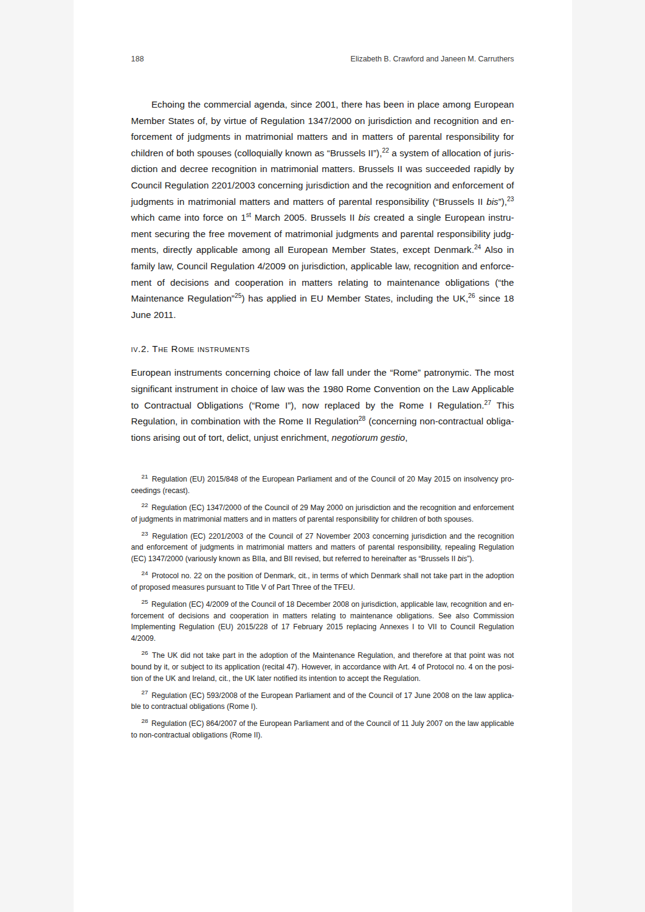188 Elizabeth B. Crawford and Janeen M. Carruthers
Echoing the commercial agenda, since 2001, there has been in place among European Member States of, by virtue of Regulation 1347/2000 on jurisdiction and recognition and enforcement of judgments in matrimonial matters and in matters of parental responsibility for children of both spouses (colloquially known as “Brussels II”),22 a system of allocation of jurisdiction and decree recognition in matrimonial matters. Brussels II was succeeded rapidly by Council Regulation 2201/2003 concerning jurisdiction and the recognition and enforcement of judgments in matrimonial matters and matters of parental responsibility (“Brussels II bis”),23 which came into force on 1st March 2005. Brussels II bis created a single European instrument securing the free movement of matrimonial judgments and parental responsibility judgments, directly applicable among all European Member States, except Denmark.24 Also in family law, Council Regulation 4/2009 on jurisdiction, applicable law, recognition and enforcement of decisions and cooperation in matters relating to maintenance obligations (“the Maintenance Regulation”25) has applied in EU Member States, including the UK,26 since 18 June 2011.
iv.2. The Rome instruments
European instruments concerning choice of law fall under the “Rome” patronymic. The most significant instrument in choice of law was the 1980 Rome Convention on the Law Applicable to Contractual Obligations (“Rome I”), now replaced by the Rome I Regulation.27 This Regulation, in combination with the Rome II Regulation28 (concerning non-contractual obligations arising out of tort, delict, unjust enrichment, negotiorum gestio,
Regulation (EU) 2015/848 of the European Parliament and of the Council of 20 May 2015 on insolvency proceedings (recast).
Regulation (EC) 1347/2000 of the Council of 29 May 2000 on jurisdiction and the recognition and enforcement of judgments in matrimonial matters and in matters of parental responsibility for children of both spouses.
Regulation (EC) 2201/2003 of the Council of 27 November 2003 concerning jurisdiction and the recognition and enforcement of judgments in matrimonial matters and matters of parental responsibility, repealing Regulation (EC) 1347/2000 (variously known as BIIa, and BII revised, but referred to hereinafter as “Brussels II bis”).
Protocol no. 22 on the position of Denmark, cit., in terms of which Denmark shall not take part in the adoption of proposed measures pursuant to Title V of Part Three of the TFEU.
Regulation (EC) 4/2009 of the Council of 18 December 2008 on jurisdiction, applicable law, recognition and enforcement of decisions and cooperation in matters relating to maintenance obligations. See also Commission Implementing Regulation (EU) 2015/228 of 17 February 2015 replacing Annexes I to VII to Council Regulation 4/2009.
The UK did not take part in the adoption of the Maintenance Regulation, and therefore at that point was not bound by it, or subject to its application (recital 47). However, in accordance with Art. 4 of Protocol no. 4 on the position of the UK and Ireland, cit., the UK later notified its intention to accept the Regulation.
Regulation (EC) 593/2008 of the European Parliament and of the Council of 17 June 2008 on the law applicable to contractual obligations (Rome I).
Regulation (EC) 864/2007 of the European Parliament and of the Council of 11 July 2007 on the law applicable to non-contractual obligations (Rome II).